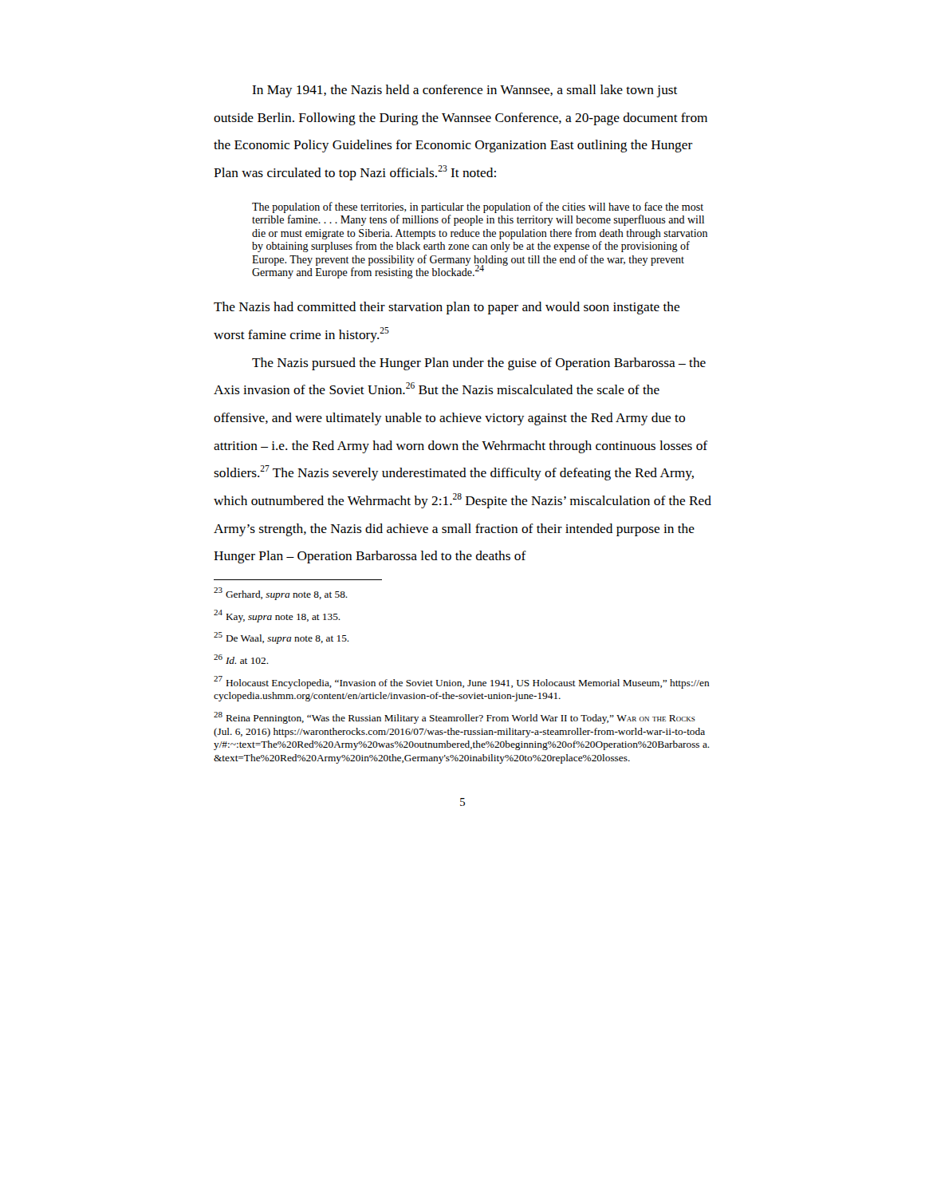In May 1941, the Nazis held a conference in Wannsee, a small lake town just outside Berlin. Following the During the Wannsee Conference, a 20-page document from the Economic Policy Guidelines for Economic Organization East outlining the Hunger Plan was circulated to top Nazi officials.23 It noted:
The population of these territories, in particular the population of the cities will have to face the most terrible famine. . . . Many tens of millions of people in this territory will become superfluous and will die or must emigrate to Siberia. Attempts to reduce the population there from death through starvation by obtaining surpluses from the black earth zone can only be at the expense of the provisioning of Europe. They prevent the possibility of Germany holding out till the end of the war, they prevent Germany and Europe from resisting the blockade.24
The Nazis had committed their starvation plan to paper and would soon instigate the worst famine crime in history.25
The Nazis pursued the Hunger Plan under the guise of Operation Barbarossa – the Axis invasion of the Soviet Union.26 But the Nazis miscalculated the scale of the offensive, and were ultimately unable to achieve victory against the Red Army due to attrition – i.e. the Red Army had worn down the Wehrmacht through continuous losses of soldiers.27 The Nazis severely underestimated the difficulty of defeating the Red Army, which outnumbered the Wehrmacht by 2:1.28 Despite the Nazis’ miscalculation of the Red Army’s strength, the Nazis did achieve a small fraction of their intended purpose in the Hunger Plan – Operation Barbarossa led to the deaths of
23 Gerhard, supra note 8, at 58.
24 Kay, supra note 18, at 135.
25 De Waal, supra note 8, at 15.
26 Id. at 102.
27 Holocaust Encyclopedia, “Invasion of the Soviet Union, June 1941, US Holocaust Memorial Museum,” https://encyclopedia.ushmm.org/content/en/article/invasion-of-the-soviet-union-june-1941.
28 Reina Pennington, “Was the Russian Military a Steamroller? From World War II to Today,” War on the Rocks (Jul. 6, 2016) https://warontherocks.com/2016/07/was-the-russian-military-a-steamroller-from-world-war-ii-to-today/#:~:text=The%20Red%20Army%20was%20outnumbered,the%20beginning%20of%20Operation%20Barbaross a.&text=The%20Red%20Army%20in%20the,Germany's%20inability%20to%20replace%20losses.
5